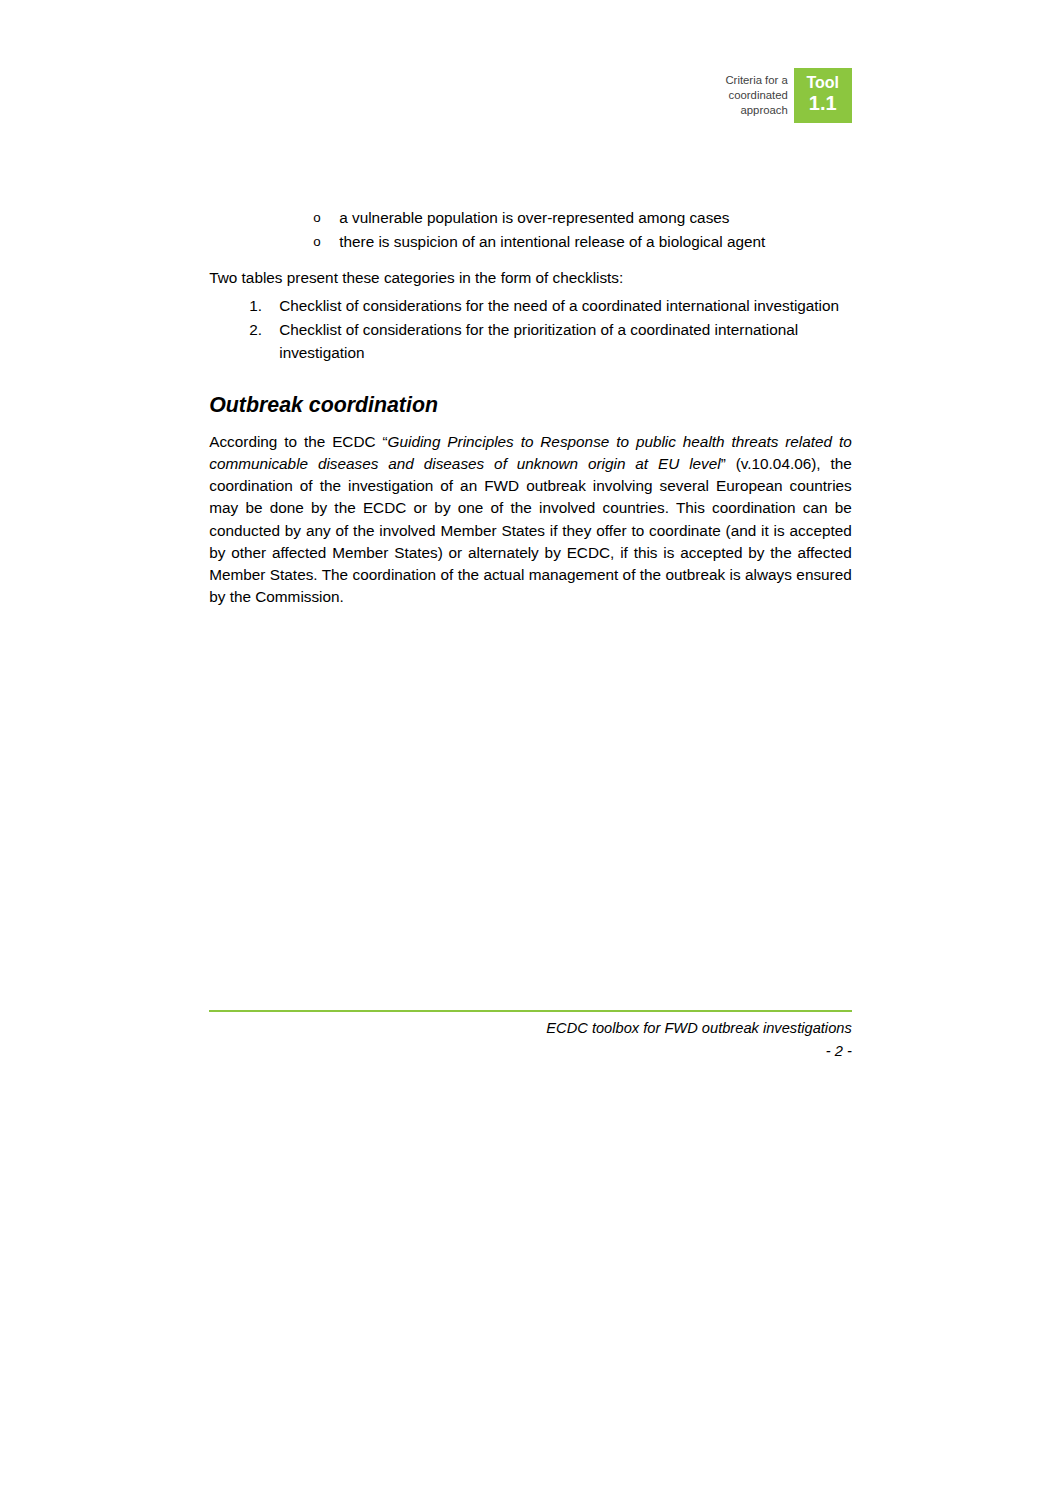Criteria for a
coordinated
approach
Tool 1.1
a vulnerable population is over-represented among cases
there is suspicion of an intentional release of a biological agent
Two tables present these categories in the form of checklists:
Checklist of considerations for the need of a coordinated international investigation
Checklist of considerations for the prioritization of a coordinated international investigation
Outbreak coordination
According to the ECDC “Guiding Principles to Response to public health threats related to communicable diseases and diseases of unknown origin at EU level” (v.10.04.06), the coordination of the investigation of an FWD outbreak involving several European countries may be done by the ECDC or by one of the involved countries. This coordination can be conducted by any of the involved Member States if they offer to coordinate (and it is accepted by other affected Member States) or alternately by ECDC, if this is accepted by the affected Member States. The coordination of the actual management of the outbreak is always ensured by the Commission.
ECDC toolbox for FWD outbreak investigations
- 2 -